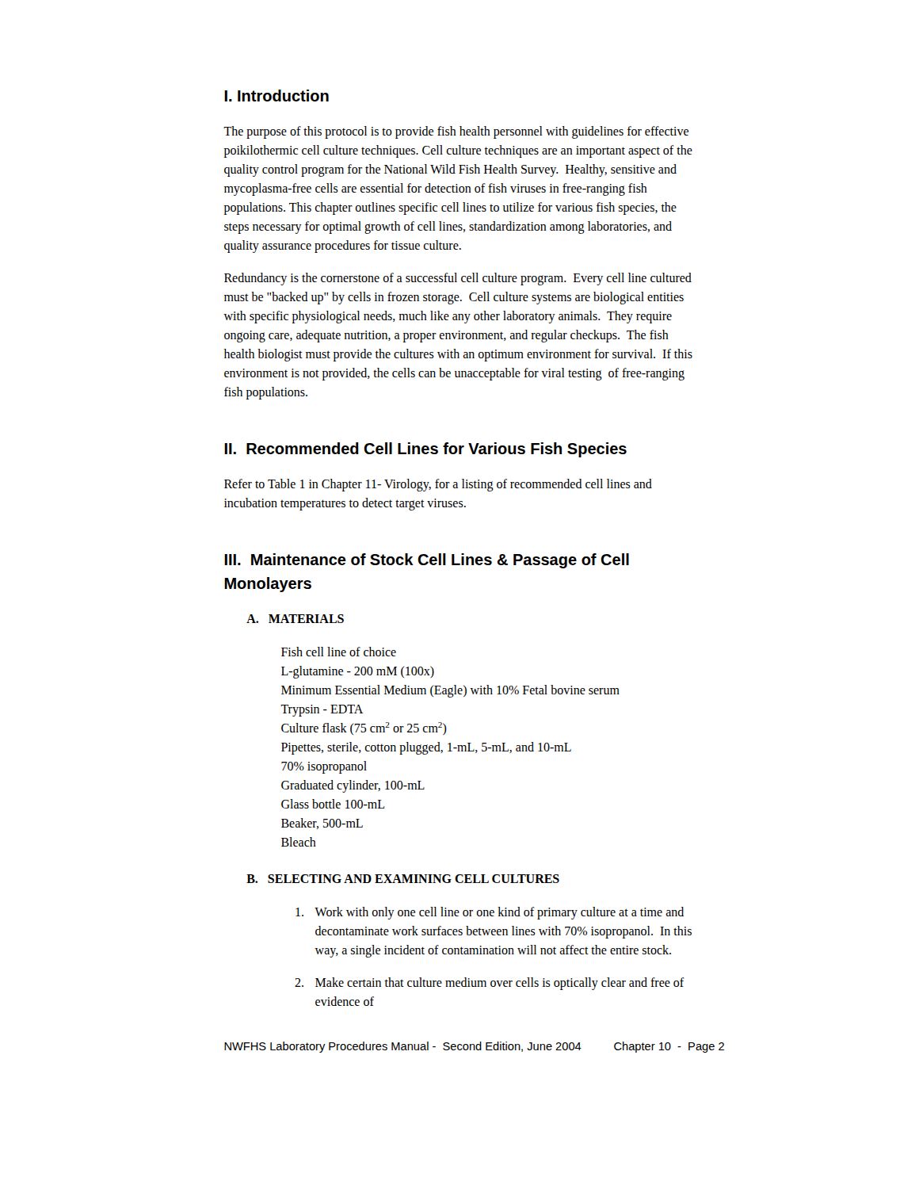I. Introduction
The purpose of this protocol is to provide fish health personnel with guidelines for effective poikilothermic cell culture techniques. Cell culture techniques are an important aspect of the quality control program for the National Wild Fish Health Survey. Healthy, sensitive and mycoplasma-free cells are essential for detection of fish viruses in free-ranging fish populations. This chapter outlines specific cell lines to utilize for various fish species, the steps necessary for optimal growth of cell lines, standardization among laboratories, and quality assurance procedures for tissue culture.
Redundancy is the cornerstone of a successful cell culture program. Every cell line cultured must be "backed up" by cells in frozen storage. Cell culture systems are biological entities with specific physiological needs, much like any other laboratory animals. They require ongoing care, adequate nutrition, a proper environment, and regular checkups. The fish health biologist must provide the cultures with an optimum environment for survival. If this environment is not provided, the cells can be unacceptable for viral testing of free-ranging fish populations.
II. Recommended Cell Lines for Various Fish Species
Refer to Table 1 in Chapter 11- Virology, for a listing of recommended cell lines and incubation temperatures to detect target viruses.
III. Maintenance of Stock Cell Lines & Passage of Cell Monolayers
A. MATERIALS
Fish cell line of choice
L-glutamine - 200 mM (100x)
Minimum Essential Medium (Eagle) with 10% Fetal bovine serum
Trypsin - EDTA
Culture flask (75 cm2 or 25 cm2)
Pipettes, sterile, cotton plugged, 1-mL, 5-mL, and 10-mL
70% isopropanol
Graduated cylinder, 100-mL
Glass bottle 100-mL
Beaker, 500-mL
Bleach
B. SELECTING AND EXAMINING CELL CULTURES
Work with only one cell line or one kind of primary culture at a time and decontaminate work surfaces between lines with 70% isopropanol. In this way, a single incident of contamination will not affect the entire stock.
Make certain that culture medium over cells is optically clear and free of evidence of
NWFHS Laboratory Procedures Manual - Second Edition, June 2004 Chapter 10 - Page 2